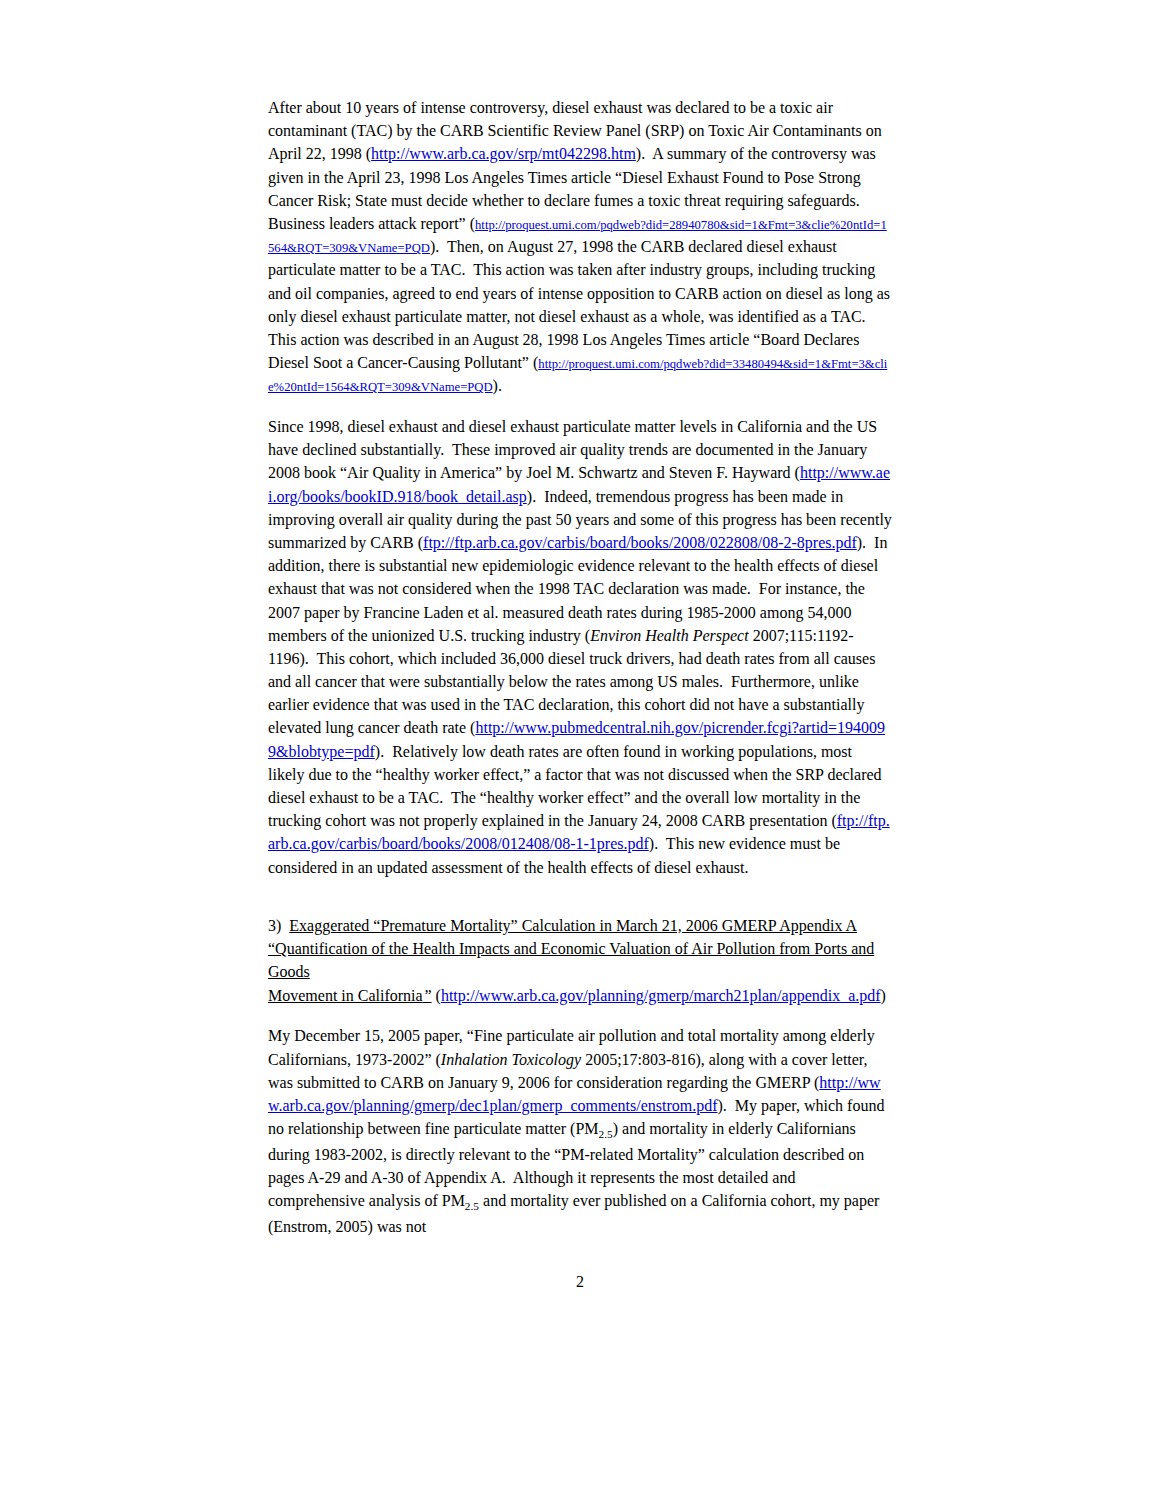After about 10 years of intense controversy, diesel exhaust was declared to be a toxic air contaminant (TAC) by the CARB Scientific Review Panel (SRP) on Toxic Air Contaminants on April 22, 1998 (http://www.arb.ca.gov/srp/mt042298.htm). A summary of the controversy was given in the April 23, 1998 Los Angeles Times article “Diesel Exhaust Found to Pose Strong Cancer Risk; State must decide whether to declare fumes a toxic threat requiring safeguards. Business leaders attack report” (http://proquest.umi.com/pqdweb?did=28940780&sid=1&Fmt=3&clie%20ntId=1564&RQT=309&VName=PQD). Then, on August 27, 1998 the CARB declared diesel exhaust particulate matter to be a TAC. This action was taken after industry groups, including trucking and oil companies, agreed to end years of intense opposition to CARB action on diesel as long as only diesel exhaust particulate matter, not diesel exhaust as a whole, was identified as a TAC. This action was described in an August 28, 1998 Los Angeles Times article “Board Declares Diesel Soot a Cancer-Causing Pollutant” (http://proquest.umi.com/pqdweb?did=33480494&sid=1&Fmt=3&clie%20ntId=1564&RQT=309&VName=PQD).
Since 1998, diesel exhaust and diesel exhaust particulate matter levels in California and the US have declined substantially. These improved air quality trends are documented in the January 2008 book “Air Quality in America” by Joel M. Schwartz and Steven F. Hayward (http://www.aei.org/books/bookID.918/book_detail.asp). Indeed, tremendous progress has been made in improving overall air quality during the past 50 years and some of this progress has been recently summarized by CARB (ftp://ftp.arb.ca.gov/carbis/board/books/2008/022808/08-2-8pres.pdf). In addition, there is substantial new epidemiologic evidence relevant to the health effects of diesel exhaust that was not considered when the 1998 TAC declaration was made. For instance, the 2007 paper by Francine Laden et al. measured death rates during 1985-2000 among 54,000 members of the unionized U.S. trucking industry (Environ Health Perspect 2007;115:1192-1196). This cohort, which included 36,000 diesel truck drivers, had death rates from all causes and all cancer that were substantially below the rates among US males. Furthermore, unlike earlier evidence that was used in the TAC declaration, this cohort did not have a substantially elevated lung cancer death rate (http://www.pubmedcentral.nih.gov/picrender.fcgi?artid=1940099&blobtype=pdf). Relatively low death rates are often found in working populations, most likely due to the “healthy worker effect,” a factor that was not discussed when the SRP declared diesel exhaust to be a TAC. The “healthy worker effect” and the overall low mortality in the trucking cohort was not properly explained in the January 24, 2008 CARB presentation (ftp://ftp.arb.ca.gov/carbis/board/books/2008/012408/08-1-1pres.pdf). This new evidence must be considered in an updated assessment of the health effects of diesel exhaust.
3) Exaggerated “Premature Mortality” Calculation in March 21, 2006 GMERP Appendix A
“Quantification of the Health Impacts and Economic Valuation of Air Pollution from Ports and Goods
Movement in California” (http://www.arb.ca.gov/planning/gmerp/march21plan/appendix_a.pdf)
My December 15, 2005 paper, “Fine particulate air pollution and total mortality among elderly Californians, 1973-2002” (Inhalation Toxicology 2005;17:803-816), along with a cover letter, was submitted to CARB on January 9, 2006 for consideration regarding the GMERP (http://www.arb.ca.gov/planning/gmerp/dec1plan/gmerp_comments/enstrom.pdf). My paper, which found no relationship between fine particulate matter (PM2.5) and mortality in elderly Californians during 1983-2002, is directly relevant to the “PM-related Mortality” calculation described on pages A-29 and A-30 of Appendix A. Although it represents the most detailed and comprehensive analysis of PM2.5 and mortality ever published on a California cohort, my paper (Enstrom, 2005) was not
2